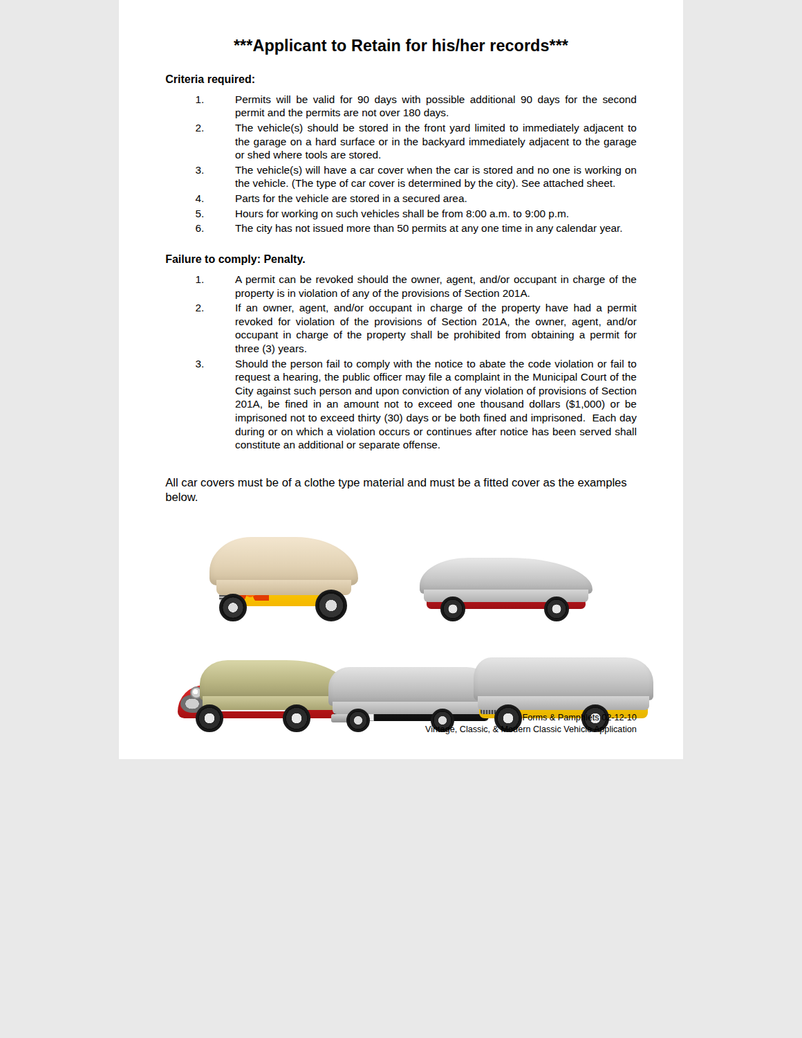***Applicant to Retain for his/her records***
Criteria required:
Permits will be valid for 90 days with possible additional 90 days for the second permit and the permits are not over 180 days.
The vehicle(s) should be stored in the front yard limited to immediately adjacent to the garage on a hard surface or in the backyard immediately adjacent to the garage or shed where tools are stored.
The vehicle(s) will have a car cover when the car is stored and no one is working on the vehicle. (The type of car cover is determined by the city). See attached sheet.
Parts for the vehicle are stored in a secured area.
Hours for working on such vehicles shall be from 8:00 a.m. to 9:00 p.m.
The city has not issued more than 50 permits at any one time in any calendar year.
Failure to comply: Penalty.
A permit can be revoked should the owner, agent, and/or occupant in charge of the property is in violation of any of the provisions of Section 201A.
If an owner, agent, and/or occupant in charge of the property have had a permit revoked for violation of the provisions of Section 201A, the owner, agent, and/or occupant in charge of the property shall be prohibited from obtaining a permit for three (3) years.
Should the person fail to comply with the notice to abate the code violation or fail to request a hearing, the public officer may file a complaint in the Municipal Court of the City against such person and upon conviction of any violation of provisions of Section 201A, be fined in an amount not to exceed one thousand dollars ($1,000) or be imprisoned not to exceed thirty (30) days or be both fined and imprisoned. Each day during or on which a violation occurs or continues after notice has been served shall constitute an additional or separate offense.
All car covers must be of a clothe type material and must be a fitted cover as the examples below.
Forms & Pamphlets 02-12-10
Vintage, Classic, & Modern Classic Vehicle Application